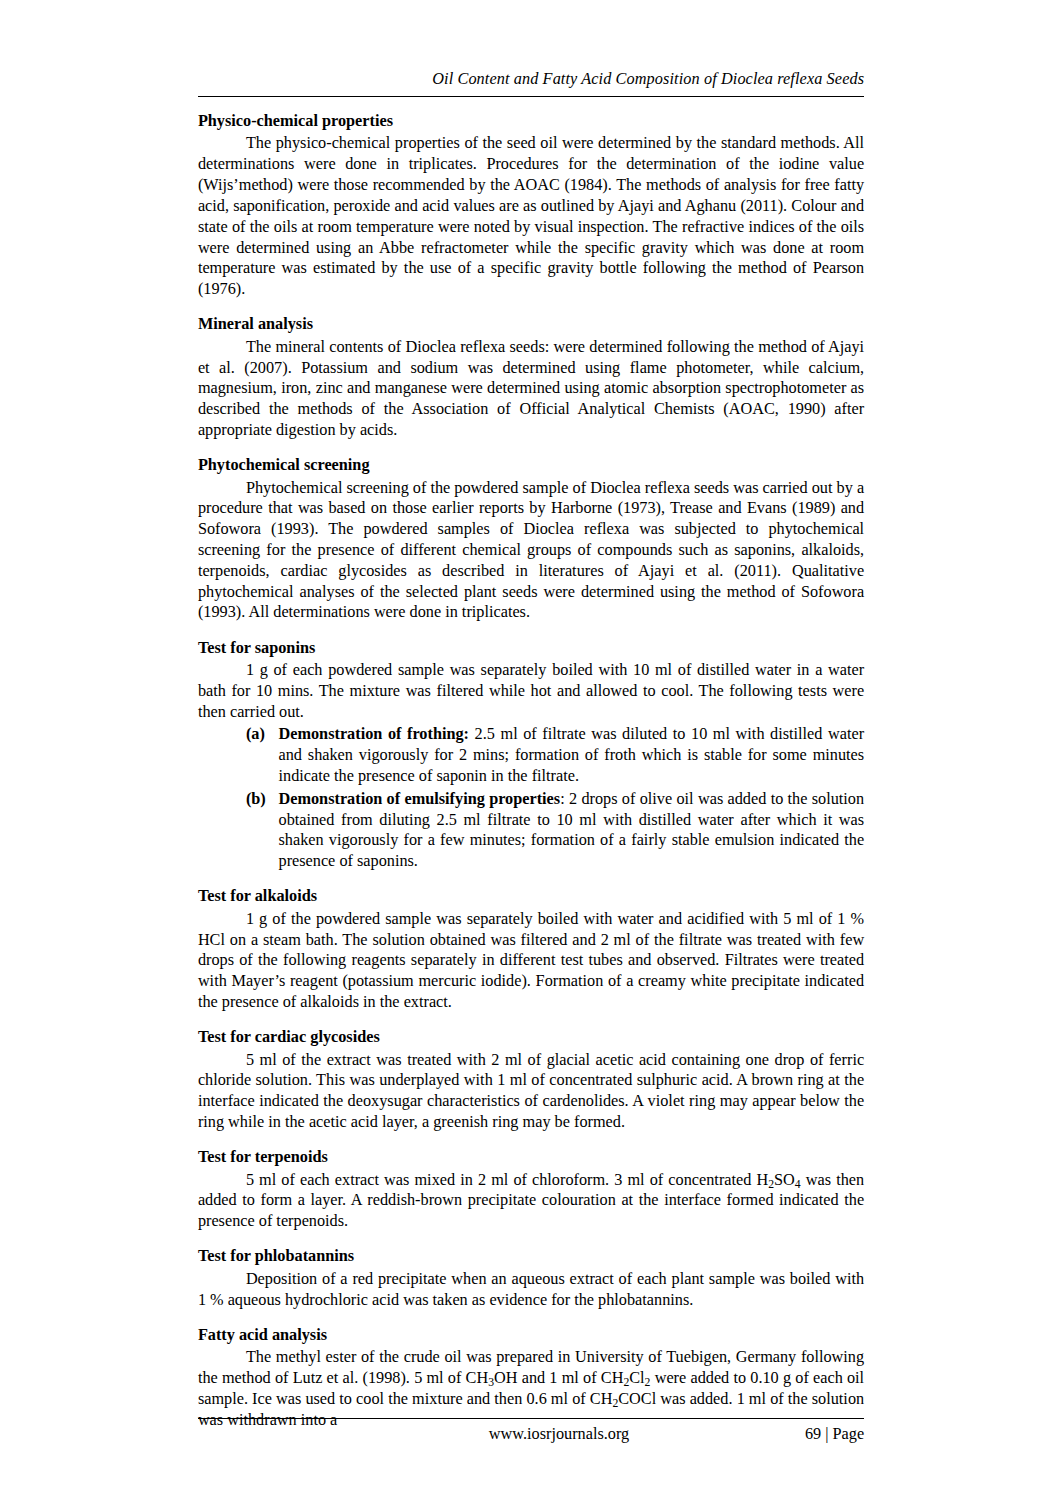Oil Content and Fatty Acid Composition of Dioclea reflexa Seeds
Physico-chemical properties
The physico-chemical properties of the seed oil were determined by the standard methods. All determinations were done in triplicates. Procedures for the determination of the iodine value (Wijs’method) were those recommended by the AOAC (1984). The methods of analysis for free fatty acid, saponification, peroxide and acid values are as outlined by Ajayi and Aghanu (2011). Colour and state of the oils at room temperature were noted by visual inspection. The refractive indices of the oils were determined using an Abbe refractometer while the specific gravity which was done at room temperature was estimated by the use of a specific gravity bottle following the method of Pearson (1976).
Mineral analysis
The mineral contents of Dioclea reflexa seeds: were determined following the method of Ajayi et al. (2007). Potassium and sodium was determined using flame photometer, while calcium, magnesium, iron, zinc and manganese were determined using atomic absorption spectrophotometer as described the methods of the Association of Official Analytical Chemists (AOAC, 1990) after appropriate digestion by acids.
Phytochemical screening
Phytochemical screening of the powdered sample of Dioclea reflexa seeds was carried out by a procedure that was based on those earlier reports by Harborne (1973), Trease and Evans (1989) and Sofowora (1993). The powdered samples of Dioclea reflexa was subjected to phytochemical screening for the presence of different chemical groups of compounds such as saponins, alkaloids, terpenoids, cardiac glycosides as described in literatures of Ajayi et al. (2011). Qualitative phytochemical analyses of the selected plant seeds were determined using the method of Sofowora (1993). All determinations were done in triplicates.
Test for saponins
1 g of each powdered sample was separately boiled with 10 ml of distilled water in a water bath for 10 mins. The mixture was filtered while hot and allowed to cool. The following tests were then carried out.
(a) Demonstration of frothing: 2.5 ml of filtrate was diluted to 10 ml with distilled water and shaken vigorously for 2 mins; formation of froth which is stable for some minutes indicate the presence of saponin in the filtrate.
(b) Demonstration of emulsifying properties: 2 drops of olive oil was added to the solution obtained from diluting 2.5 ml filtrate to 10 ml with distilled water after which it was shaken vigorously for a few minutes; formation of a fairly stable emulsion indicated the presence of saponins.
Test for alkaloids
1 g of the powdered sample was separately boiled with water and acidified with 5 ml of 1 % HCl on a steam bath. The solution obtained was filtered and 2 ml of the filtrate was treated with few drops of the following reagents separately in different test tubes and observed. Filtrates were treated with Mayer’s reagent (potassium mercuric iodide). Formation of a creamy white precipitate indicated the presence of alkaloids in the extract.
Test for cardiac glycosides
5 ml of the extract was treated with 2 ml of glacial acetic acid containing one drop of ferric chloride solution. This was underplayed with 1 ml of concentrated sulphuric acid. A brown ring at the interface indicated the deoxysugar characteristics of cardenolides. A violet ring may appear below the ring while in the acetic acid layer, a greenish ring may be formed.
Test for terpenoids
5 ml of each extract was mixed in 2 ml of chloroform. 3 ml of concentrated H2SO4 was then added to form a layer. A reddish-brown precipitate colouration at the interface formed indicated the presence of terpenoids.
Test for phlobatannins
Deposition of a red precipitate when an aqueous extract of each plant sample was boiled with 1 % aqueous hydrochloric acid was taken as evidence for the phlobatannins.
Fatty acid analysis
The methyl ester of the crude oil was prepared in University of Tuebigen, Germany following the method of Lutz et al. (1998). 5 ml of CH3OH and 1 ml of CH2Cl2 were added to 0.10 g of each oil sample. Ice was used to cool the mixture and then 0.6 ml of CH2COCl was added. 1 ml of the solution was withdrawn into a
www.iosrjournals.org 69 | Page